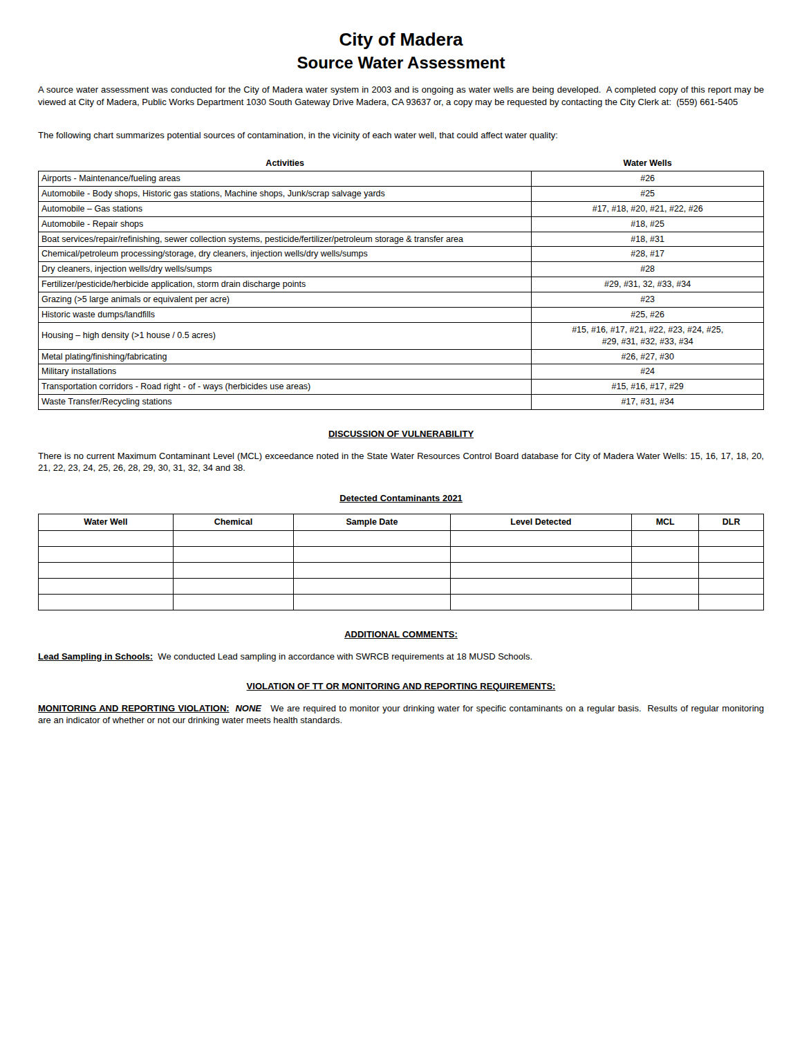City of Madera
Source Water Assessment
A source water assessment was conducted for the City of Madera water system in 2003 and is ongoing as water wells are being developed. A completed copy of this report may be viewed at City of Madera, Public Works Department 1030 South Gateway Drive Madera, CA 93637 or, a copy may be requested by contacting the City Clerk at: (559) 661-5405
The following chart summarizes potential sources of contamination, in the vicinity of each water well, that could affect water quality:
| Activities | Water Wells |
| --- | --- |
| Airports - Maintenance/fueling areas | #26 |
| Automobile - Body shops, Historic gas stations, Machine shops, Junk/scrap salvage yards | #25 |
| Automobile – Gas stations | #17, #18, #20, #21, #22, #26 |
| Automobile - Repair shops | #18, #25 |
| Boat services/repair/refinishing, sewer collection systems, pesticide/fertilizer/petroleum storage & transfer area | #18, #31 |
| Chemical/petroleum processing/storage, dry cleaners, injection wells/dry wells/sumps | #28, #17 |
| Dry cleaners, injection wells/dry wells/sumps | #28 |
| Fertilizer/pesticide/herbicide application, storm drain discharge points | #29, #31, 32, #33, #34 |
| Grazing (>5 large animals or equivalent per acre) | #23 |
| Historic waste dumps/landfills | #25, #26 |
| Housing – high density (>1 house / 0.5 acres) | #15, #16, #17, #21, #22, #23, #24, #25, #29, #31, #32, #33, #34 |
| Metal plating/finishing/fabricating | #26, #27, #30 |
| Military installations | #24 |
| Transportation corridors - Road right - of - ways (herbicides use areas) | #15, #16, #17, #29 |
| Waste Transfer/Recycling stations | #17, #31, #34 |
DISCUSSION OF VULNERABILITY
There is no current Maximum Contaminant Level (MCL) exceedance noted in the State Water Resources Control Board database for City of Madera Water Wells: 15, 16, 17, 18, 20, 21, 22, 23, 24, 25, 26, 28, 29, 30, 31, 32, 34 and 38.
Detected Contaminants 2021
| Water Well | Chemical | Sample Date | Level Detected | MCL | DLR |
| --- | --- | --- | --- | --- | --- |
ADDITIONAL COMMENTS:
Lead Sampling in Schools: We conducted Lead sampling in accordance with SWRCB requirements at 18 MUSD Schools.
VIOLATION OF TT OR MONITORING AND REPORTING REQUIREMENTS:
MONITORING AND REPORTING VIOLATION: NONE We are required to monitor your drinking water for specific contaminants on a regular basis. Results of regular monitoring are an indicator of whether or not our drinking water meets health standards.